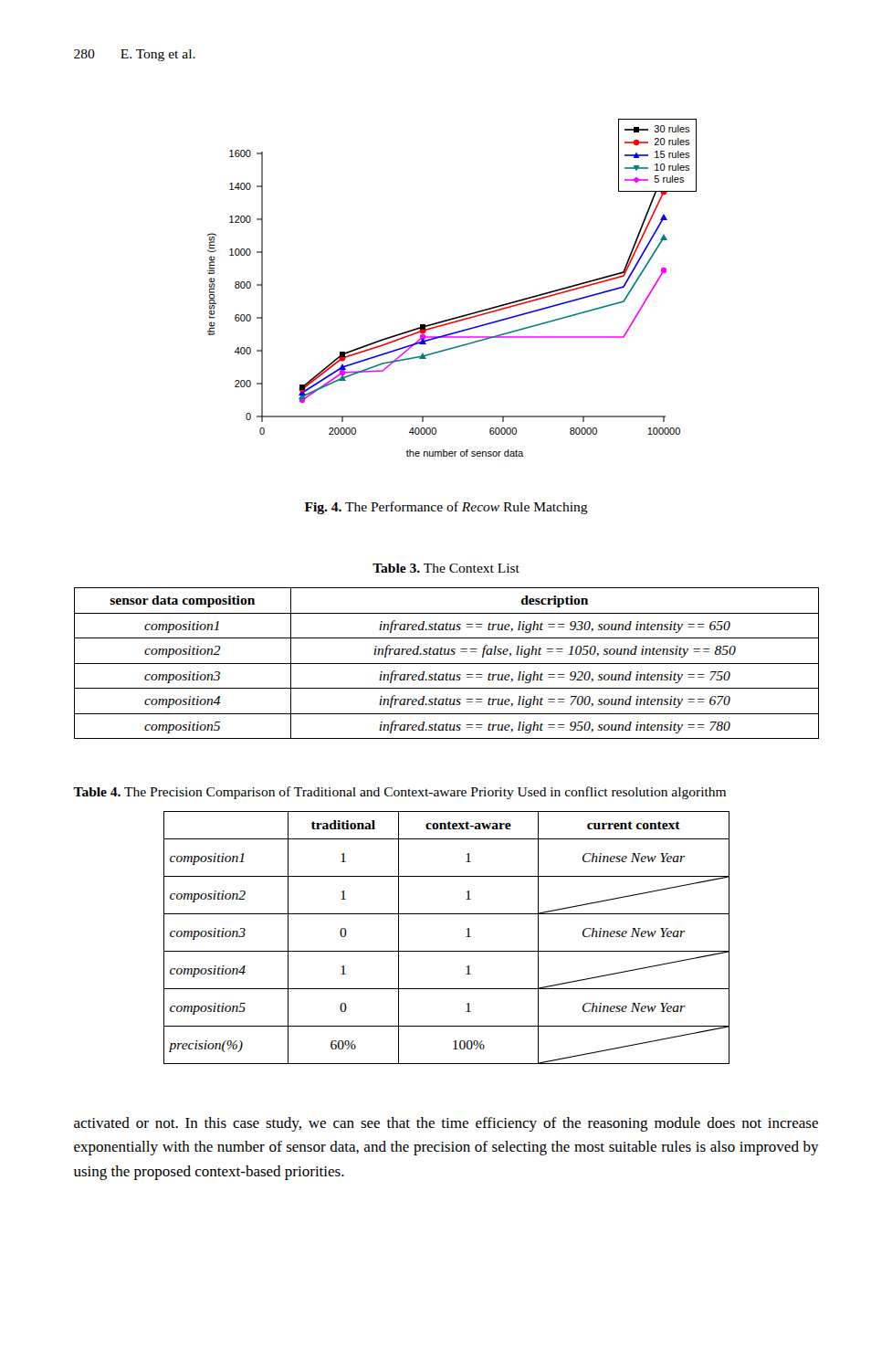280 E. Tong et al.
0 200 400 600 800 1000 1200 1400 1600 0 20000 40000 60000 80000 100000 the number of sensor data the response time (ms)
30 rules
20 rules
15 rules
10 rules
5 rules
Fig. 4. The Performance of Recow Rule Matching
Table 3. The Context List
| sensor data composition | description |
| --- | --- |
| composition1 | infrared.status == true, light == 930, sound intensity == 650 |
| composition2 | infrared.status == false, light == 1050, sound intensity == 850 |
| composition3 | infrared.status == true, light == 920, sound intensity == 750 |
| composition4 | infrared.status == true, light == 700, sound intensity == 670 |
| composition5 | infrared.status == true, light == 950, sound intensity == 780 |
Table 4. The Precision Comparison of Traditional and Context-aware Priority Used in conflict resolution algorithm
| | traditional | context-aware | current context |
| --- | --- | --- | --- |
| composition1 | 1 | 1 | Chinese New Year |
| composition2 | 1 | 1 | |
| composition3 | 0 | 1 | Chinese New Year |
| composition4 | 1 | 1 | |
| composition5 | 0 | 1 | Chinese New Year |
| precision(%) | 60% | 100% | |
activated or not. In this case study, we can see that the time efficiency of the reasoning module does not increase exponentially with the number of sensor data, and the precision of selecting the most suitable rules is also improved by using the proposed context-based priorities.